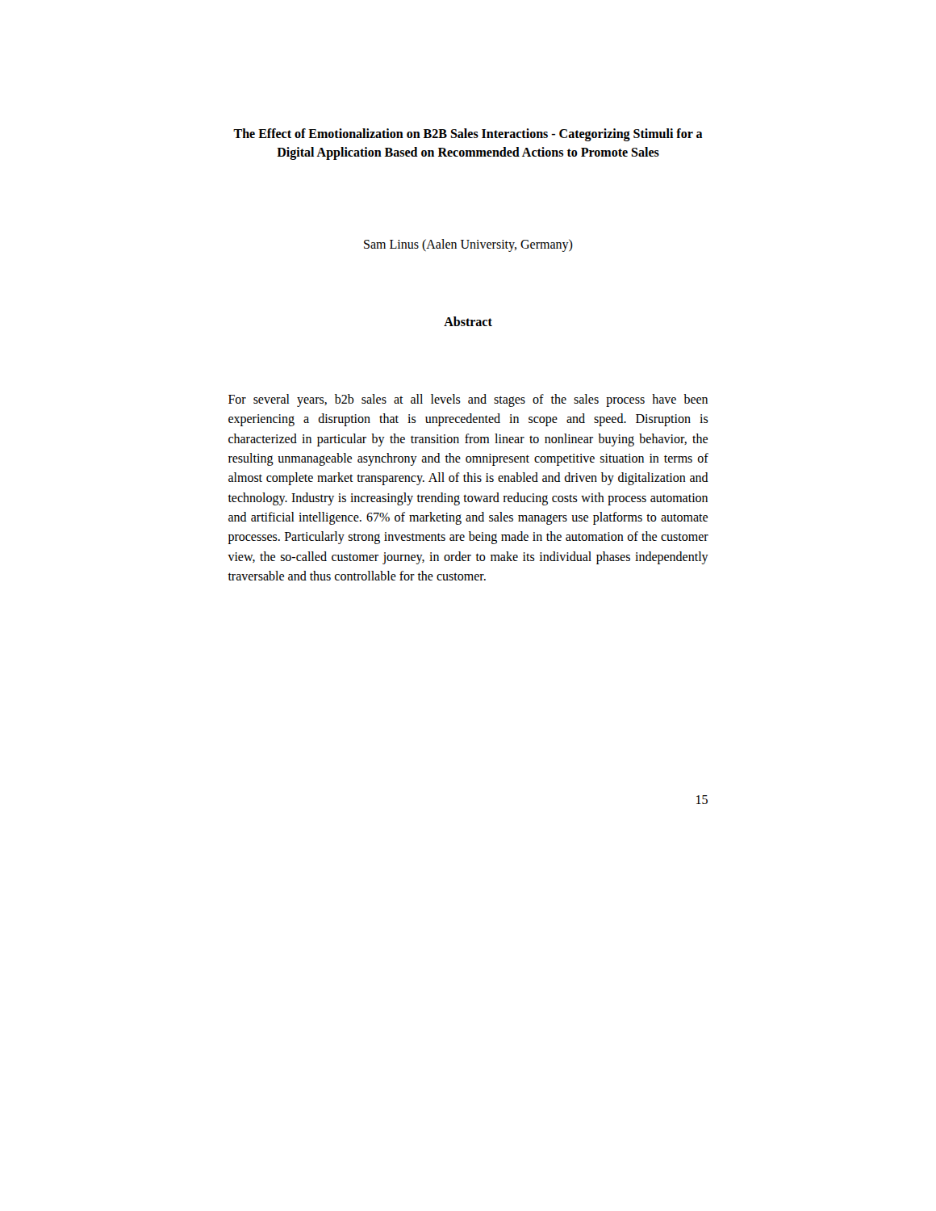The Effect of Emotionalization on B2B Sales Interactions - Categorizing Stimuli for a Digital Application Based on Recommended Actions to Promote Sales
Sam Linus (Aalen University, Germany)
Abstract
For several years, b2b sales at all levels and stages of the sales process have been experiencing a disruption that is unprecedented in scope and speed. Disruption is characterized in particular by the transition from linear to nonlinear buying behavior, the resulting unmanageable asynchrony and the omnipresent competitive situation in terms of almost complete market transparency. All of this is enabled and driven by digitalization and technology. Industry is increasingly trending toward reducing costs with process automation and artificial intelligence. 67% of marketing and sales managers use platforms to automate processes. Particularly strong investments are being made in the automation of the customer view, the so-called customer journey, in order to make its individual phases independently traversable and thus controllable for the customer.
15